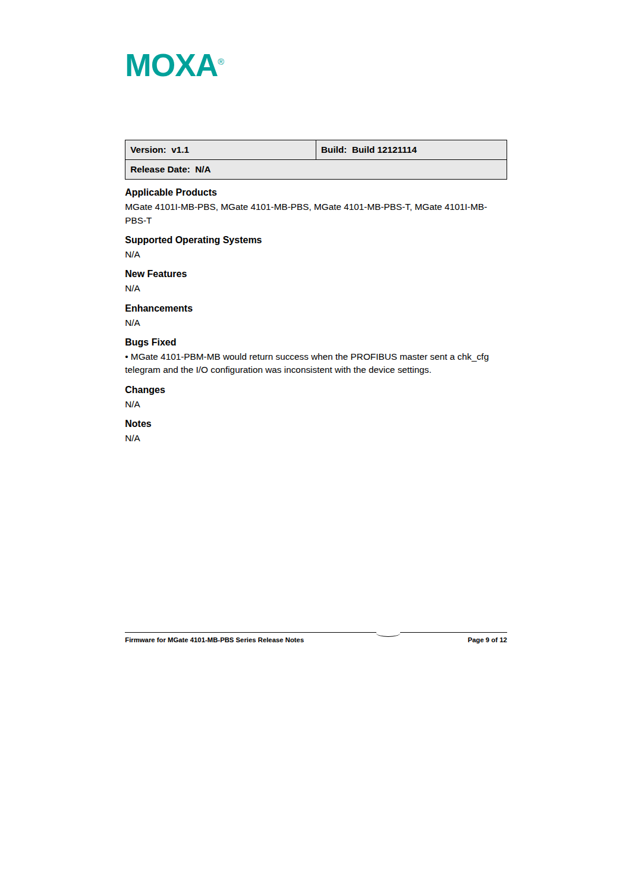MOXA®
| Version: v1.1 | Build: Build 12121114 |
| Release Date: N/A |
Applicable Products
MGate 4101I-MB-PBS, MGate 4101-MB-PBS, MGate 4101-MB-PBS-T, MGate 4101I-MB-PBS-T
Supported Operating Systems
N/A
New Features
N/A
Enhancements
N/A
Bugs Fixed
• MGate 4101-PBM-MB would return success when the PROFIBUS master sent a chk_cfg telegram and the I/O configuration was inconsistent with the device settings.
Changes
N/A
Notes
N/A
Firmware for MGate 4101-MB-PBS Series Release Notes Page 9 of 12